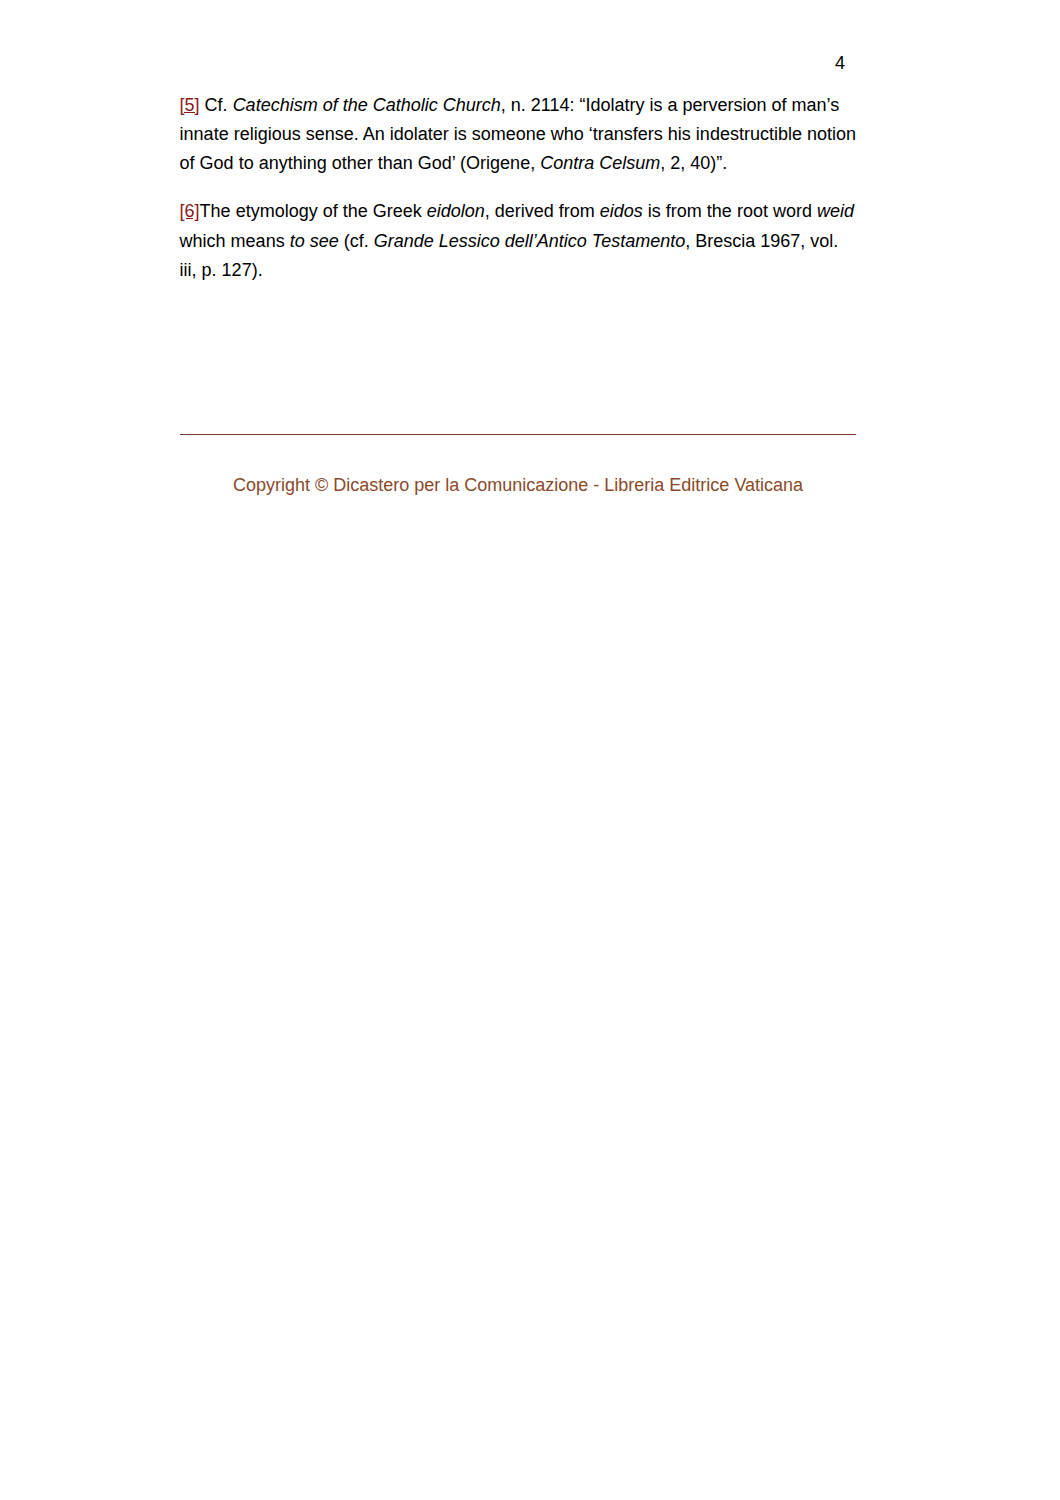4
[5] Cf. Catechism of the Catholic Church, n. 2114: “Idolatry is a perversion of man’s innate religious sense. An idolater is someone who ‘transfers his indestructible notion of God to anything other than God’ (Origene, Contra Celsum, 2, 40)”.
[6] The etymology of the Greek eidolon, derived from eidos is from the root word weid which means to see (cf. Grande Lessico dell’Antico Testamento, Brescia 1967, vol. iii, p. 127).
Copyright © Dicastero per la Comunicazione - Libreria Editrice Vaticana